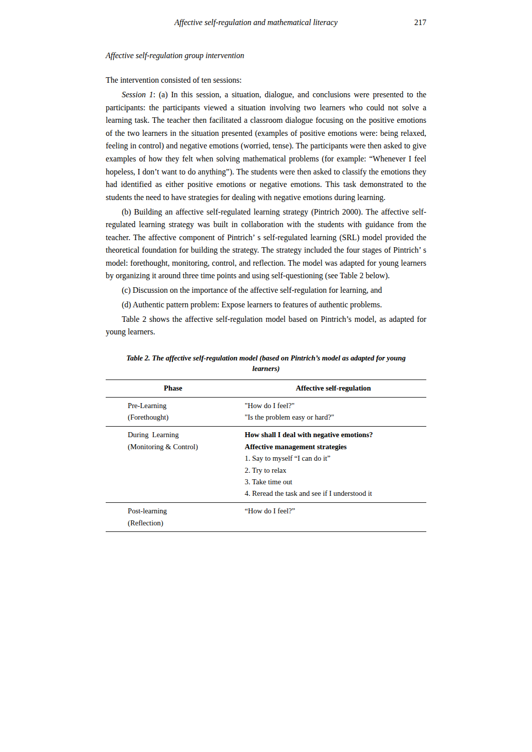Affective self-regulation and mathematical literacy 217
Affective self-regulation group intervention
The intervention consisted of ten sessions:
Session 1: (a) In this session, a situation, dialogue, and conclusions were presented to the participants: the participants viewed a situation involving two learners who could not solve a learning task. The teacher then facilitated a classroom dialogue focusing on the positive emotions of the two learners in the situation presented (examples of positive emotions were: being relaxed, feeling in control) and negative emotions (worried, tense). The participants were then asked to give examples of how they felt when solving mathematical problems (for example: “Whenever I feel hopeless, I don’t want to do anything”). The students were then asked to classify the emotions they had identified as either positive emotions or negative emotions. This task demonstrated to the students the need to have strategies for dealing with negative emotions during learning.
(b) Building an affective self-regulated learning strategy (Pintrich 2000). The affective self-regulated learning strategy was built in collaboration with the students with guidance from the teacher. The affective component of Pintrich’ s self-regulated learning (SRL) model provided the theoretical foundation for building the strategy. The strategy included the four stages of Pintrich’ s model: forethought, monitoring, control, and reflection. The model was adapted for young learners by organizing it around three time points and using self-questioning (see Table 2 below).
(c) Discussion on the importance of the affective self-regulation for learning, and
(d) Authentic pattern problem: Expose learners to features of authentic problems.
Table 2 shows the affective self-regulation model based on Pintrich’s model, as adapted for young learners.
Table 2. The affective self-regulation model (based on Pintrich’s model as adapted for young learners)
| Phase | Affective self-regulation |
| --- | --- |
| Pre-Learning (Forethought) | "How do I feel?" "Is the problem easy or hard?" |
| During Learning (Monitoring & Control) | How shall I deal with negative emotions? Affective management strategies 1. Say to myself “I can do it” 2. Try to relax 3. Take time out 4. Reread the task and see if I understood it |
| Post-learning (Reflection) | “How do I feel?” |